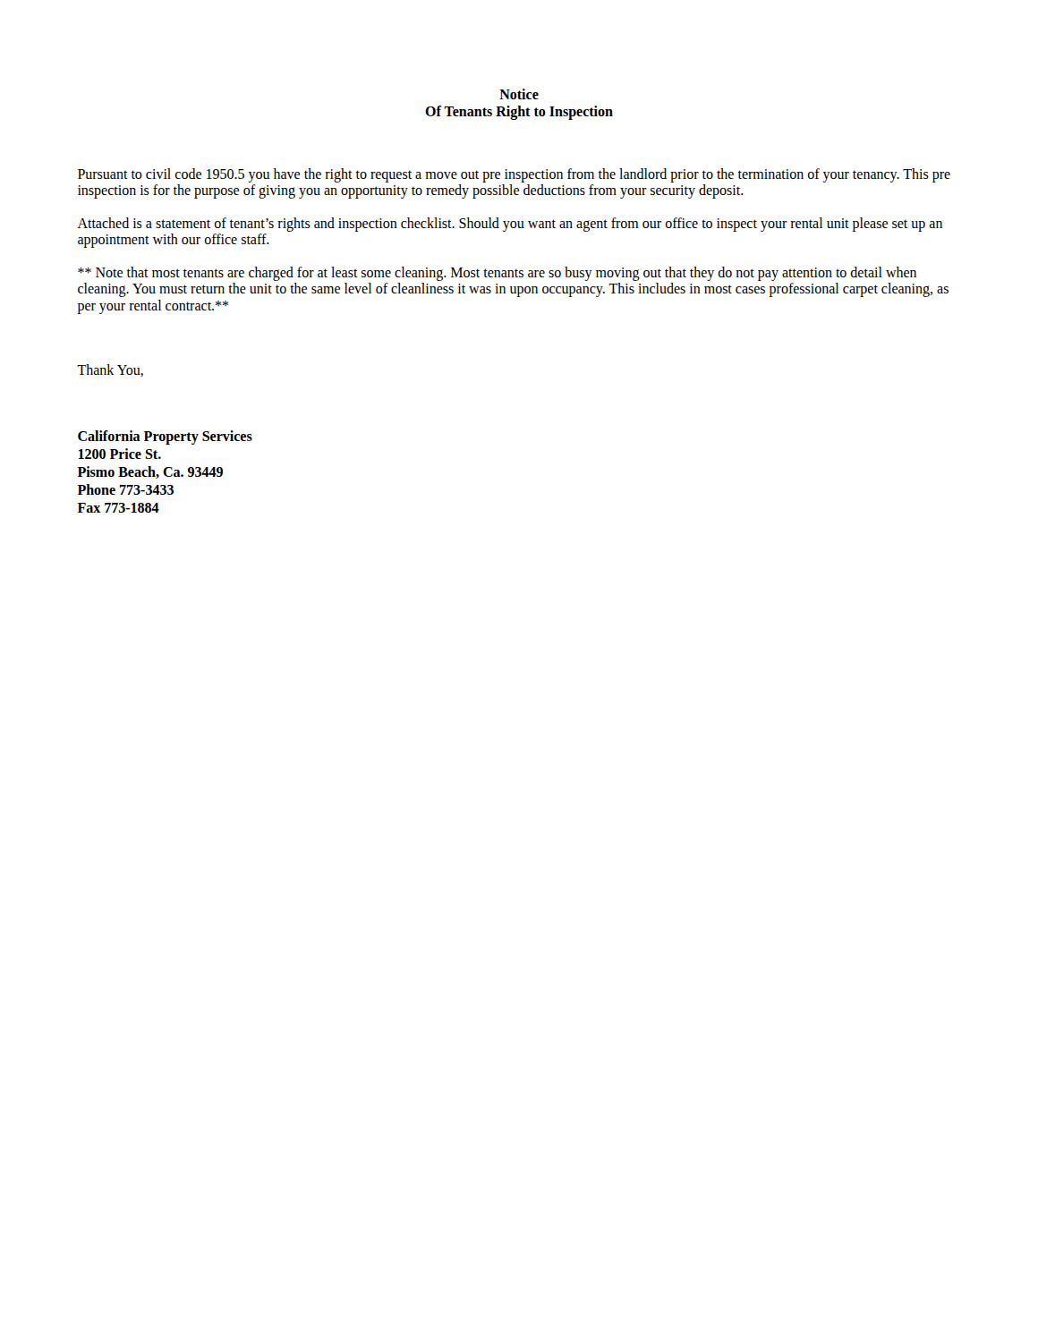Notice
Of Tenants Right to Inspection
Pursuant to civil code 1950.5 you have the right to request a move out pre inspection from the landlord prior to the termination of your tenancy. This pre inspection is for the purpose of giving you an opportunity to remedy possible deductions from your security deposit.
Attached is a statement of tenant’s rights and inspection checklist. Should you want an agent from our office to inspect your rental unit please set up an appointment with our office staff.
** Note that most tenants are charged for at least some cleaning. Most tenants are so busy moving out that they do not pay attention to detail when cleaning. You must return the unit to the same level of cleanliness it was in upon occupancy. This includes in most cases professional carpet cleaning, as per your rental contract.**
Thank You,
California Property Services
1200 Price St.
Pismo Beach, Ca. 93449
Phone 773-3433
Fax 773-1884